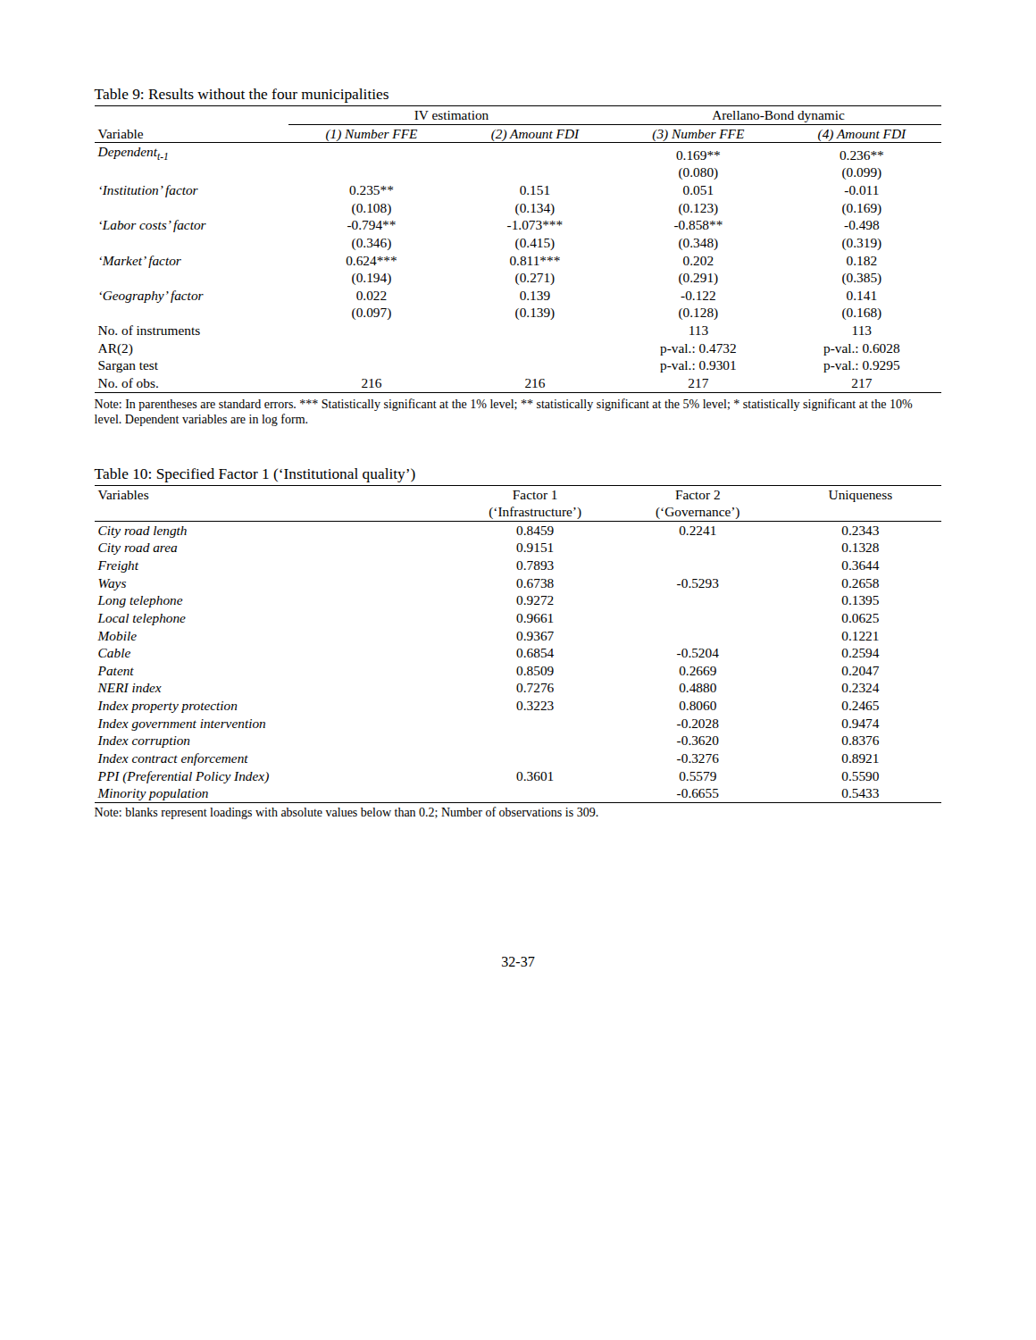Table 9: Results without the four municipalities
| | IV estimation | Arellano-Bond dynamic |
| Variable | (1) Number FFE | (2) Amount FDI | (3) Number FFE | (4) Amount FDI |
| Dependent t-1 | | | 0.169** | 0.236** |
| | | | (0.080) | (0.099) |
| ‘Institution’ factor | 0.235** | 0.151 | 0.051 | -0.011 |
| | (0.108) | (0.134) | (0.123) | (0.169) |
| ‘Labor costs’ factor | -0.794** | -1.073*** | -0.858** | -0.498 |
| | (0.346) | (0.415) | (0.348) | (0.319) |
| ‘Market’ factor | 0.624*** | 0.811*** | 0.202 | 0.182 |
| | (0.194) | (0.271) | (0.291) | (0.385) |
| ‘Geography’ factor | 0.022 | 0.139 | -0.122 | 0.141 |
| | (0.097) | (0.139) | (0.128) | (0.168) |
| No. of instruments | | | 113 | 113 |
| AR(2) | | | p-val.: 0.4732 | p-val.: 0.6028 |
| Sargan test | | | p-val.: 0.9301 | p-val.: 0.9295 |
| No. of obs. | 216 | 216 | 217 | 217 |
Note: In parentheses are standard errors. *** Statistically significant at the 1% level; ** statistically significant at the 5% level; * statistically significant at the 10% level. Dependent variables are in log form.
Table 10: Specified Factor 1 (‘Institutional quality’)
| Variables | Factor 1 | Factor 2 | Uniqueness |
| | (‘Infrastructure’) | (‘Governance’) | |
| City road length | 0.8459 | 0.2241 | 0.2343 |
| City road area | 0.9151 | | 0.1328 |
| Freight | 0.7893 | | 0.3644 |
| Ways | 0.6738 | -0.5293 | 0.2658 |
| Long telephone | 0.9272 | | 0.1395 |
| Local telephone | 0.9661 | | 0.0625 |
| Mobile | 0.9367 | | 0.1221 |
| Cable | 0.6854 | -0.5204 | 0.2594 |
| Patent | 0.8509 | 0.2669 | 0.2047 |
| NERI index | 0.7276 | 0.4880 | 0.2324 |
| Index property protection | 0.3223 | 0.8060 | 0.2465 |
| Index government intervention | | -0.2028 | 0.9474 |
| Index corruption | | -0.3620 | 0.8376 |
| Index contract enforcement | | -0.3276 | 0.8921 |
| PPI (Preferential Policy Index) | 0.3601 | 0.5579 | 0.5590 |
| Minority population | | -0.6655 | 0.5433 |
Note: blanks represent loadings with absolute values below than 0.2; Number of observations is 309.
32-37